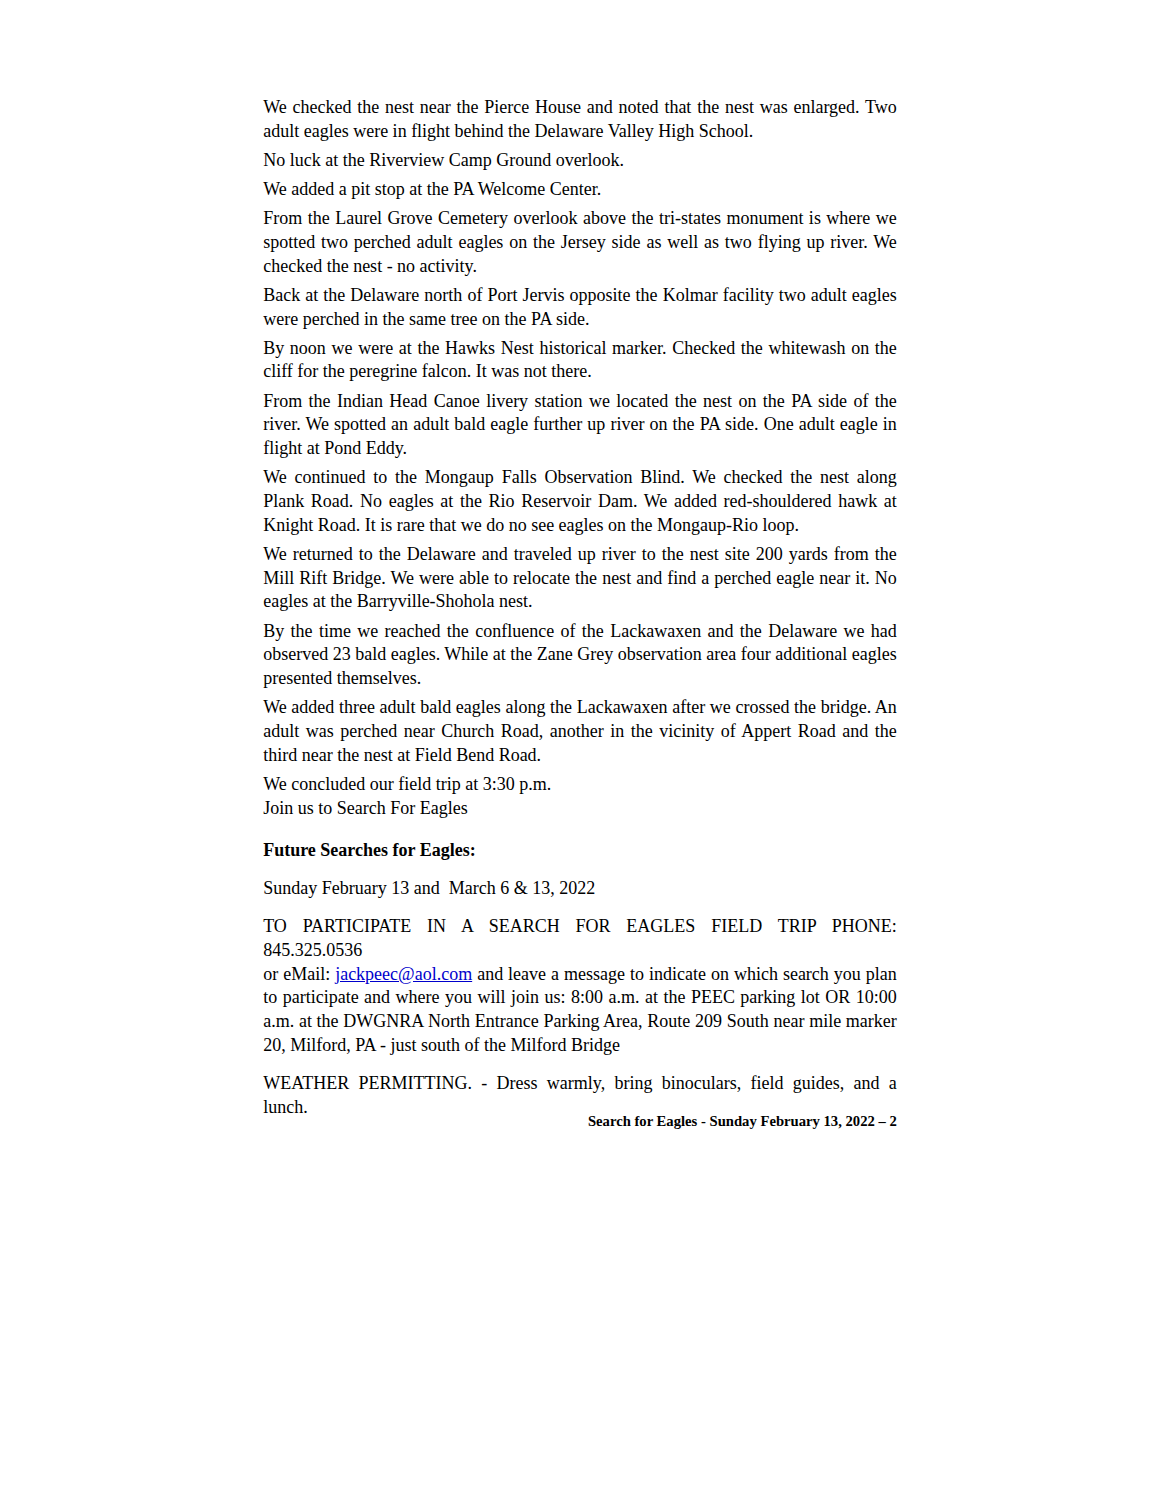We checked the nest near the Pierce House and noted that the nest was enlarged. Two adult eagles were in flight behind the Delaware Valley High School.
No luck at the Riverview Camp Ground overlook.
We added a pit stop at the PA Welcome Center.
From the Laurel Grove Cemetery overlook above the tri-states monument is where we spotted two perched adult eagles on the Jersey side as well as two flying up river. We checked the nest - no activity.
Back at the Delaware north of Port Jervis opposite the Kolmar facility two adult eagles were perched in the same tree on the PA side.
By noon we were at the Hawks Nest historical marker. Checked the whitewash on the cliff for the peregrine falcon. It was not there.
From the Indian Head Canoe livery station we located the nest on the PA side of the river. We spotted an adult bald eagle further up river on the PA side. One adult eagle in flight at Pond Eddy.
We continued to the Mongaup Falls Observation Blind. We checked the nest along Plank Road. No eagles at the Rio Reservoir Dam. We added red-shouldered hawk at Knight Road. It is rare that we do no see eagles on the Mongaup-Rio loop.
We returned to the Delaware and traveled up river to the nest site 200 yards from the Mill Rift Bridge. We were able to relocate the nest and find a perched eagle near it. No eagles at the Barryville-Shohola nest.
By the time we reached the confluence of the Lackawaxen and the Delaware we had observed 23 bald eagles. While at the Zane Grey observation area four additional eagles presented themselves.
We added three adult bald eagles along the Lackawaxen after we crossed the bridge. An adult was perched near Church Road, another in the vicinity of Appert Road and the third near the nest at Field Bend Road.
We concluded our field trip at 3:30 p.m.
Join us to Search For Eagles
Future Searches for Eagles:
Sunday February 13 and March 6 & 13, 2022
TO PARTICIPATE IN A SEARCH FOR EAGLES FIELD TRIP PHONE: 845.325.0536
or eMail: jackpeec@aol.com and leave a message to indicate on which search you plan to participate and where you will join us: 8:00 a.m. at the PEEC parking lot OR 10:00 a.m. at the DWGNRA North Entrance Parking Area, Route 209 South near mile marker 20, Milford, PA - just south of the Milford Bridge
WEATHER PERMITTING. - Dress warmly, bring binoculars, field guides, and a lunch.
Search for Eagles - Sunday February 13, 2022 – 2